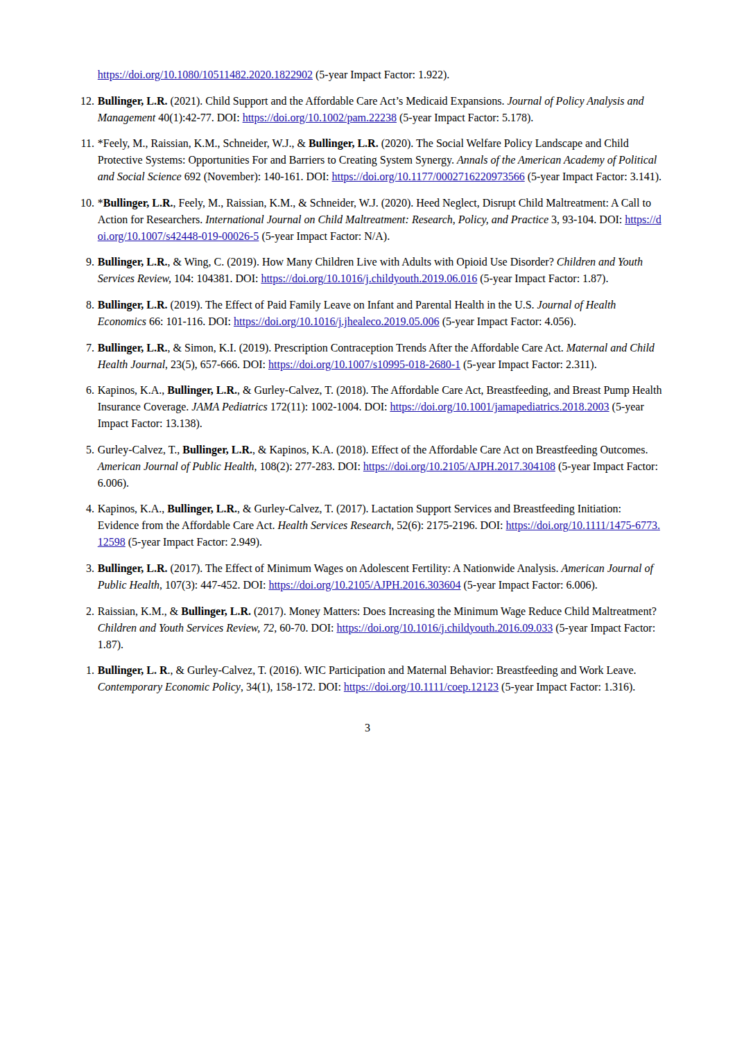https://doi.org/10.1080/10511482.2020.1822902 (5-year Impact Factor: 1.922).
12. Bullinger, L.R. (2021). Child Support and the Affordable Care Act’s Medicaid Expansions. Journal of Policy Analysis and Management 40(1):42-77. DOI: https://doi.org/10.1002/pam.22238 (5-year Impact Factor: 5.178).
11.*Feely, M., Raissian, K.M., Schneider, W.J., & Bullinger, L.R. (2020). The Social Welfare Policy Landscape and Child Protective Systems: Opportunities For and Barriers to Creating System Synergy. Annals of the American Academy of Political and Social Science 692 (November): 140-161. DOI: https://doi.org/10.1177/0002716220973566 (5-year Impact Factor: 3.141).
10.*Bullinger, L.R., Feely, M., Raissian, K.M., & Schneider, W.J. (2020). Heed Neglect, Disrupt Child Maltreatment: A Call to Action for Researchers. International Journal on Child Maltreatment: Research, Policy, and Practice 3, 93-104. DOI: https://doi.org/10.1007/s42448-019-00026-5 (5-year Impact Factor: N/A).
9. Bullinger, L.R., & Wing, C. (2019). How Many Children Live with Adults with Opioid Use Disorder? Children and Youth Services Review, 104: 104381. DOI: https://doi.org/10.1016/j.childyouth.2019.06.016 (5-year Impact Factor: 1.87).
8. Bullinger, L.R. (2019). The Effect of Paid Family Leave on Infant and Parental Health in the U.S. Journal of Health Economics 66: 101-116. DOI: https://doi.org/10.1016/j.jhealeco.2019.05.006 (5-year Impact Factor: 4.056).
7. Bullinger, L.R., & Simon, K.I. (2019). Prescription Contraception Trends After the Affordable Care Act. Maternal and Child Health Journal, 23(5), 657-666. DOI: https://doi.org/10.1007/s10995-018-2680-1 (5-year Impact Factor: 2.311).
6. Kapinos, K.A., Bullinger, L.R., & Gurley-Calvez, T. (2018). The Affordable Care Act, Breastfeeding, and Breast Pump Health Insurance Coverage. JAMA Pediatrics 172(11): 1002-1004. DOI: https://doi.org/10.1001/jamapediatrics.2018.2003 (5-year Impact Factor: 13.138).
5. Gurley-Calvez, T., Bullinger, L.R., & Kapinos, K.A. (2018). Effect of the Affordable Care Act on Breastfeeding Outcomes. American Journal of Public Health, 108(2): 277-283. DOI: https://doi.org/10.2105/AJPH.2017.304108 (5-year Impact Factor: 6.006).
4. Kapinos, K.A., Bullinger, L.R., & Gurley-Calvez, T. (2017). Lactation Support Services and Breastfeeding Initiation: Evidence from the Affordable Care Act. Health Services Research, 52(6): 2175-2196. DOI: https://doi.org/10.1111/1475-6773.12598 (5-year Impact Factor: 2.949).
3. Bullinger, L.R. (2017). The Effect of Minimum Wages on Adolescent Fertility: A Nationwide Analysis. American Journal of Public Health, 107(3): 447-452. DOI: https://doi.org/10.2105/AJPH.2016.303604 (5-year Impact Factor: 6.006).
2. Raissian, K.M., & Bullinger, L.R. (2017). Money Matters: Does Increasing the Minimum Wage Reduce Child Maltreatment? Children and Youth Services Review, 72, 60-70. DOI: https://doi.org/10.1016/j.childyouth.2016.09.033 (5-year Impact Factor: 1.87).
1. Bullinger, L. R., & Gurley-Calvez, T. (2016). WIC Participation and Maternal Behavior: Breastfeeding and Work Leave. Contemporary Economic Policy, 34(1), 158-172. DOI: https://doi.org/10.1111/coep.12123 (5-year Impact Factor: 1.316).
3